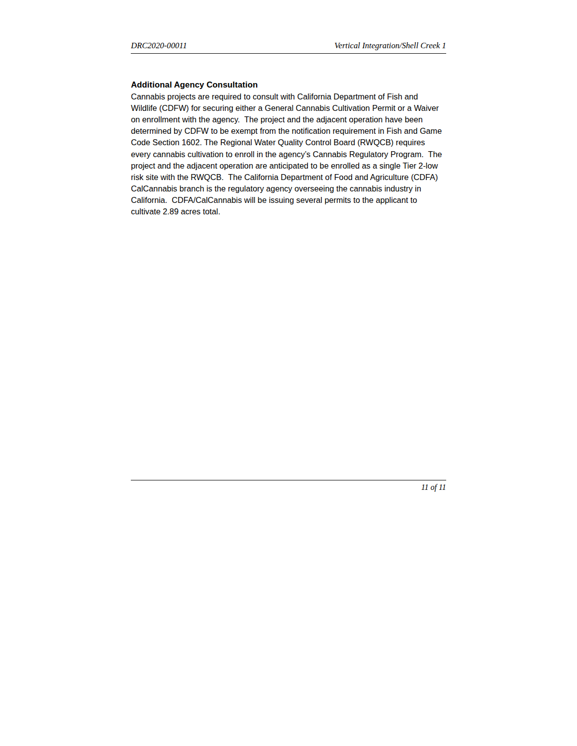DRC2020-00011
Vertical Integration/Shell Creek 1
Additional Agency Consultation
Cannabis projects are required to consult with California Department of Fish and Wildlife (CDFW) for securing either a General Cannabis Cultivation Permit or a Waiver on enrollment with the agency. The project and the adjacent operation have been determined by CDFW to be exempt from the notification requirement in Fish and Game Code Section 1602. The Regional Water Quality Control Board (RWQCB) requires every cannabis cultivation to enroll in the agency’s Cannabis Regulatory Program. The project and the adjacent operation are anticipated to be enrolled as a single Tier 2-low risk site with the RWQCB. The California Department of Food and Agriculture (CDFA) CalCannabis branch is the regulatory agency overseeing the cannabis industry in California. CDFA/CalCannabis will be issuing several permits to the applicant to cultivate 2.89 acres total.
11 of 11